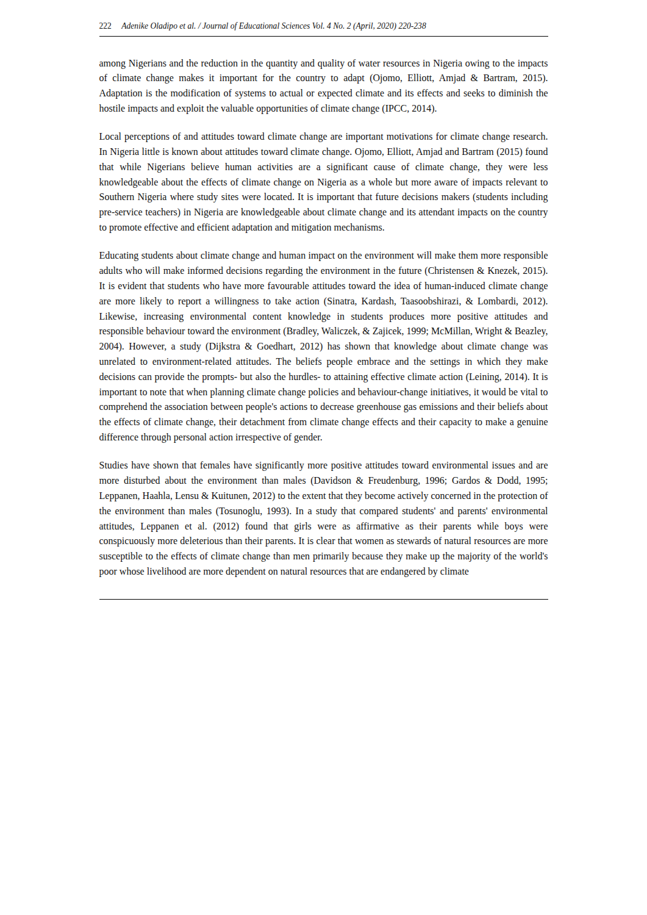222 Adenike Oladipo et al. / Journal of Educational Sciences Vol. 4 No. 2 (April, 2020) 220-238
among Nigerians and the reduction in the quantity and quality of water resources in Nigeria owing to the impacts of climate change makes it important for the country to adapt (Ojomo, Elliott, Amjad & Bartram, 2015). Adaptation is the modification of systems to actual or expected climate and its effects and seeks to diminish the hostile impacts and exploit the valuable opportunities of climate change (IPCC, 2014).
Local perceptions of and attitudes toward climate change are important motivations for climate change research. In Nigeria little is known about attitudes toward climate change. Ojomo, Elliott, Amjad and Bartram (2015) found that while Nigerians believe human activities are a significant cause of climate change, they were less knowledgeable about the effects of climate change on Nigeria as a whole but more aware of impacts relevant to Southern Nigeria where study sites were located. It is important that future decisions makers (students including pre-service teachers) in Nigeria are knowledgeable about climate change and its attendant impacts on the country to promote effective and efficient adaptation and mitigation mechanisms.
Educating students about climate change and human impact on the environment will make them more responsible adults who will make informed decisions regarding the environment in the future (Christensen & Knezek, 2015). It is evident that students who have more favourable attitudes toward the idea of human-induced climate change are more likely to report a willingness to take action (Sinatra, Kardash, Taasoobshirazi, & Lombardi, 2012). Likewise, increasing environmental content knowledge in students produces more positive attitudes and responsible behaviour toward the environment (Bradley, Waliczek, & Zajicek, 1999; McMillan, Wright & Beazley, 2004). However, a study (Dijkstra & Goedhart, 2012) has shown that knowledge about climate change was unrelated to environment-related attitudes. The beliefs people embrace and the settings in which they make decisions can provide the prompts- but also the hurdles- to attaining effective climate action (Leining, 2014). It is important to note that when planning climate change policies and behaviour-change initiatives, it would be vital to comprehend the association between people's actions to decrease greenhouse gas emissions and their beliefs about the effects of climate change, their detachment from climate change effects and their capacity to make a genuine difference through personal action irrespective of gender.
Studies have shown that females have significantly more positive attitudes toward environmental issues and are more disturbed about the environment than males (Davidson & Freudenburg, 1996; Gardos & Dodd, 1995; Leppanen, Haahla, Lensu & Kuitunen, 2012) to the extent that they become actively concerned in the protection of the environment than males (Tosunoglu, 1993). In a study that compared students' and parents' environmental attitudes, Leppanen et al. (2012) found that girls were as affirmative as their parents while boys were conspicuously more deleterious than their parents. It is clear that women as stewards of natural resources are more susceptible to the effects of climate change than men primarily because they make up the majority of the world's poor whose livelihood are more dependent on natural resources that are endangered by climate